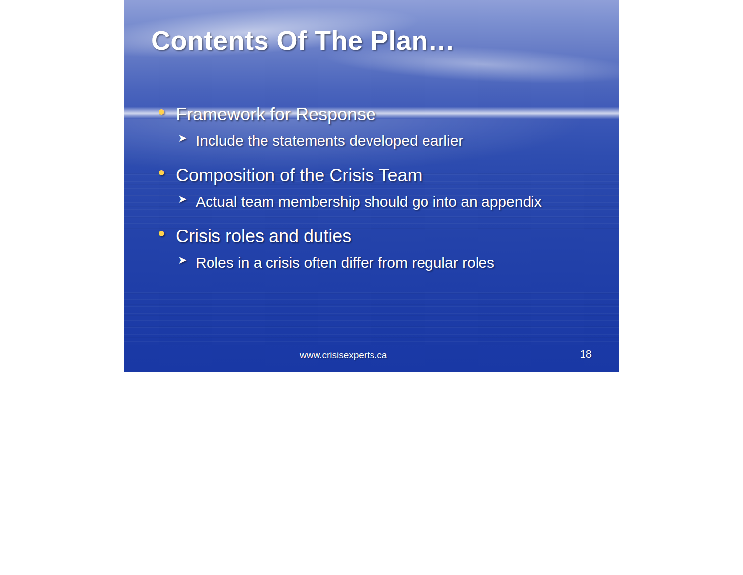Contents Of The Plan…
Framework for Response
Include the statements developed earlier
Composition of the Crisis Team
Actual team membership should go into an appendix
Crisis roles and duties
Roles in a crisis often differ from regular roles
www.crisisexperts.ca 18